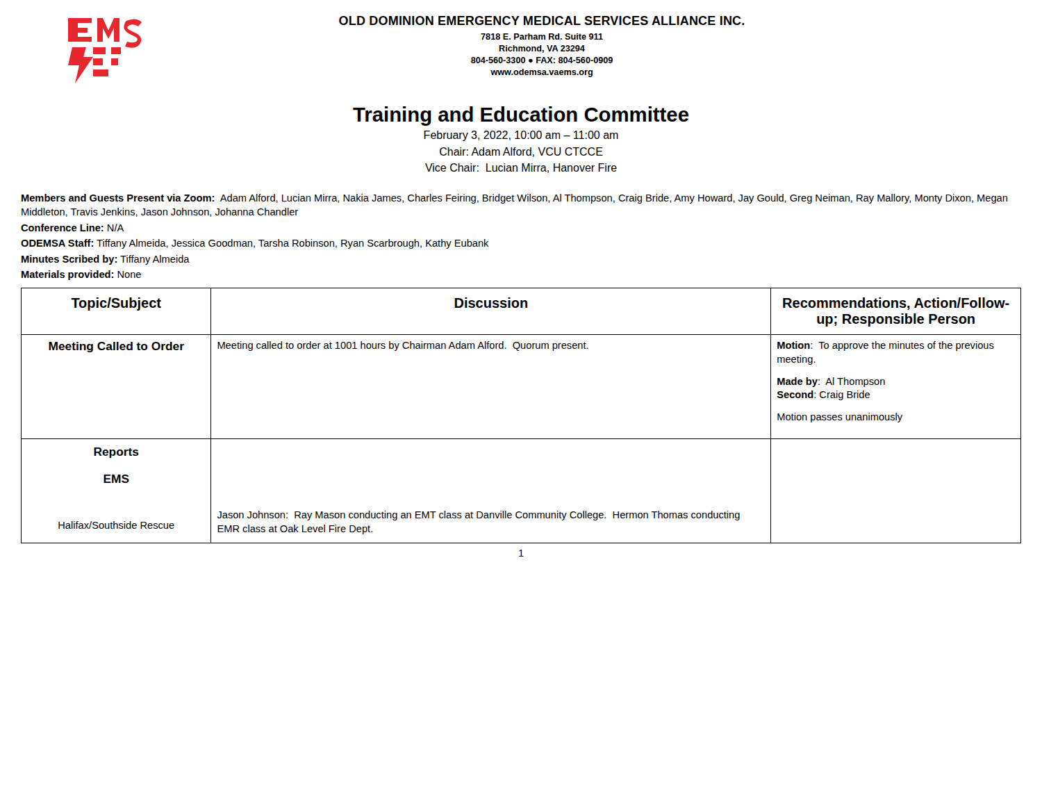OLD DOMINION EMERGENCY MEDICAL SERVICES ALLIANCE INC.
7818 E. Parham Rd. Suite 911
Richmond, VA 23294
804-560-3300 ● FAX: 804-560-0909
www.odemsa.vaems.org
Training and Education Committee
February 3, 2022, 10:00 am – 11:00 am
Chair: Adam Alford, VCU CTCCE
Vice Chair: Lucian Mirra, Hanover Fire
Members and Guests Present via Zoom: Adam Alford, Lucian Mirra, Nakia James, Charles Feiring, Bridget Wilson, Al Thompson, Craig Bride, Amy Howard, Jay Gould, Greg Neiman, Ray Mallory, Monty Dixon, Megan Middleton, Travis Jenkins, Jason Johnson, Johanna Chandler
Conference Line: N/A
ODEMSA Staff: Tiffany Almeida, Jessica Goodman, Tarsha Robinson, Ryan Scarbrough, Kathy Eubank
Minutes Scribed by: Tiffany Almeida
Materials provided: None
| Topic/Subject | Discussion | Recommendations, Action/Follow-up; Responsible Person |
| --- | --- | --- |
| Meeting Called to Order | Meeting called to order at 1001 hours by Chairman Adam Alford. Quorum present. | Motion : To approve the minutes of the previous meeting. Made by : Al Thompson Second : Craig Bride Motion passes unanimously |
| Reports EMS Halifax/Southside Rescue | Jason Johnson: Ray Mason conducting an EMT class at Danville Community College. Hermon Thomas conducting EMR class at Oak Level Fire Dept. | |
1